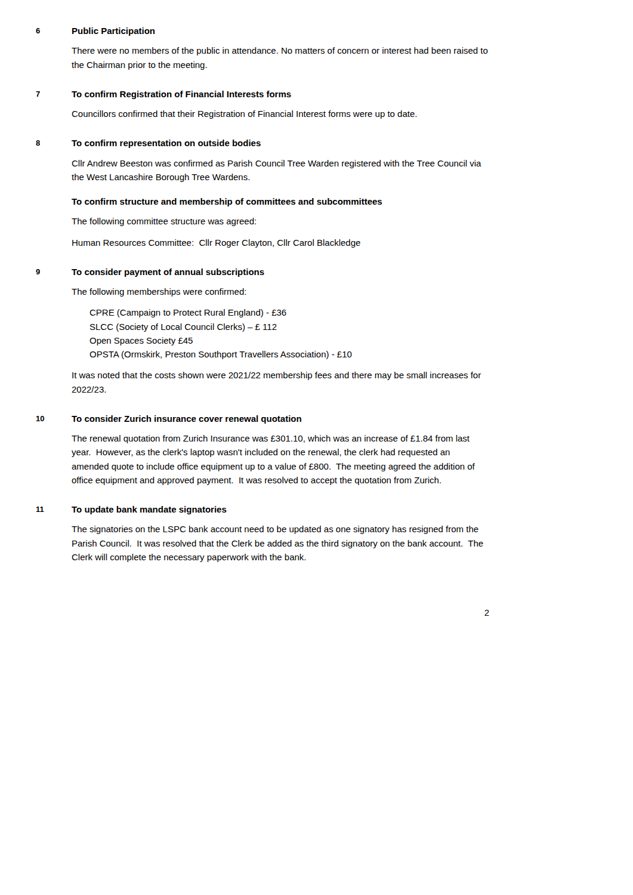6
Public Participation
There were no members of the public in attendance. No matters of concern or interest had been raised to the Chairman prior to the meeting.
7
To confirm Registration of Financial Interests forms
Councillors confirmed that their Registration of Financial Interest forms were up to date.
8
To confirm representation on outside bodies
Cllr Andrew Beeston was confirmed as Parish Council Tree Warden registered with the Tree Council via the West Lancashire Borough Tree Wardens.
To confirm structure and membership of committees and subcommittees
The following committee structure was agreed:
Human Resources Committee: Cllr Roger Clayton, Cllr Carol Blackledge
9
To consider payment of annual subscriptions
The following memberships were confirmed:
CPRE (Campaign to Protect Rural England) - £36
SLCC (Society of Local Council Clerks) – £ 112
Open Spaces Society £45
OPSTA (Ormskirk, Preston Southport Travellers Association) - £10
It was noted that the costs shown were 2021/22 membership fees and there may be small increases for 2022/23.
10
To consider Zurich insurance cover renewal quotation
The renewal quotation from Zurich Insurance was £301.10, which was an increase of £1.84 from last year. However, as the clerk's laptop wasn't included on the renewal, the clerk had requested an amended quote to include office equipment up to a value of £800. The meeting agreed the addition of office equipment and approved payment. It was resolved to accept the quotation from Zurich.
11
To update bank mandate signatories
The signatories on the LSPC bank account need to be updated as one signatory has resigned from the Parish Council. It was resolved that the Clerk be added as the third signatory on the bank account. The Clerk will complete the necessary paperwork with the bank.
2